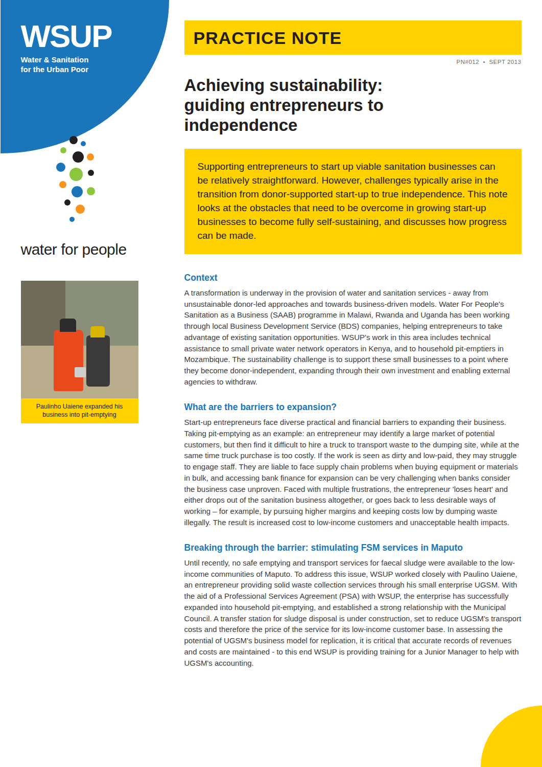WSUP
Water & Sanitation
for the Urban Poor
water for people
Paulinho Uaiene expanded his
business into pit-emptying
PRACTICE NOTE
PN#012 • SEPT 2013
Achieving sustainability:
guiding entrepreneurs to
independence
Supporting entrepreneurs to start up viable sanitation businesses can be relatively straightforward. However, challenges typically arise in the transition from donor-supported start-up to true independence. This note looks at the obstacles that need to be overcome in growing start-up businesses to become fully self-sustaining, and discusses how progress can be made.
Context
A transformation is underway in the provision of water and sanitation services - away from unsustainable donor-led approaches and towards business-driven models. Water For People's Sanitation as a Business (SAAB) programme in Malawi, Rwanda and Uganda has been working through local Business Development Service (BDS) companies, helping entrepreneurs to take advantage of existing sanitation opportunities. WSUP's work in this area includes technical assistance to small private water network operators in Kenya, and to household pit-emptiers in Mozambique. The sustainability challenge is to support these small businesses to a point where they become donor-independent, expanding through their own investment and enabling external agencies to withdraw.
What are the barriers to expansion?
Start-up entrepreneurs face diverse practical and financial barriers to expanding their business. Taking pit-emptying as an example: an entrepreneur may identify a large market of potential customers, but then find it difficult to hire a truck to transport waste to the dumping site, while at the same time truck purchase is too costly. If the work is seen as dirty and low-paid, they may struggle to engage staff. They are liable to face supply chain problems when buying equipment or materials in bulk, and accessing bank finance for expansion can be very challenging when banks consider the business case unproven. Faced with multiple frustrations, the entrepreneur 'loses heart' and either drops out of the sanitation business altogether, or goes back to less desirable ways of working – for example, by pursuing higher margins and keeping costs low by dumping waste illegally. The result is increased cost to low-income customers and unacceptable health impacts.
Breaking through the barrier: stimulating FSM services in Maputo
Until recently, no safe emptying and transport services for faecal sludge were available to the low-income communities of Maputo. To address this issue, WSUP worked closely with Paulino Uaiene, an entrepreneur providing solid waste collection services through his small enterprise UGSM. With the aid of a Professional Services Agreement (PSA) with WSUP, the enterprise has successfully expanded into household pit-emptying, and established a strong relationship with the Municipal Council. A transfer station for sludge disposal is under construction, set to reduce UGSM's transport costs and therefore the price of the service for its low-income customer base. In assessing the potential of UGSM's business model for replication, it is critical that accurate records of revenues and costs are maintained - to this end WSUP is providing training for a Junior Manager to help with UGSM's accounting.